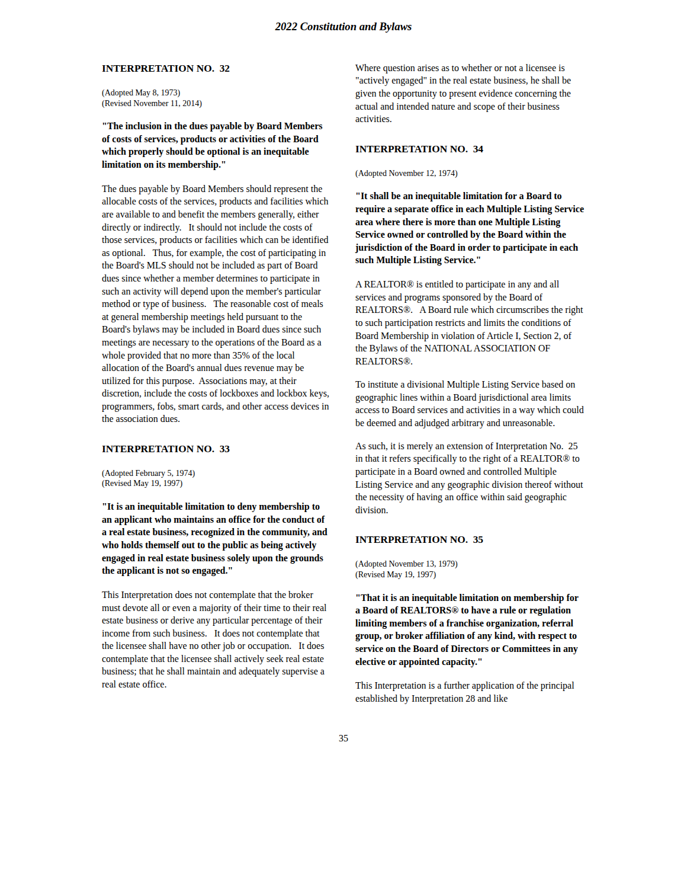2022 Constitution and Bylaws
INTERPRETATION NO. 32
(Adopted May 8, 1973)
(Revised November 11, 2014)
"The inclusion in the dues payable by Board Members of costs of services, products or activities of the Board which properly should be optional is an inequitable limitation on its membership."
The dues payable by Board Members should represent the allocable costs of the services, products and facilities which are available to and benefit the members generally, either directly or indirectly. It should not include the costs of those services, products or facilities which can be identified as optional. Thus, for example, the cost of participating in the Board's MLS should not be included as part of Board dues since whether a member determines to participate in such an activity will depend upon the member's particular method or type of business. The reasonable cost of meals at general membership meetings held pursuant to the Board's bylaws may be included in Board dues since such meetings are necessary to the operations of the Board as a whole provided that no more than 35% of the local allocation of the Board's annual dues revenue may be utilized for this purpose. Associations may, at their discretion, include the costs of lockboxes and lockbox keys, programmers, fobs, smart cards, and other access devices in the association dues.
INTERPRETATION NO. 33
(Adopted February 5, 1974)
(Revised May 19, 1997)
"It is an inequitable limitation to deny membership to an applicant who maintains an office for the conduct of a real estate business, recognized in the community, and who holds themself out to the public as being actively engaged in real estate business solely upon the grounds the applicant is not so engaged."
This Interpretation does not contemplate that the broker must devote all or even a majority of their time to their real estate business or derive any particular percentage of their income from such business. It does not contemplate that the licensee shall have no other job or occupation. It does contemplate that the licensee shall actively seek real estate business; that he shall maintain and adequately supervise a real estate office.
Where question arises as to whether or not a licensee is "actively engaged" in the real estate business, he shall be given the opportunity to present evidence concerning the actual and intended nature and scope of their business activities.
INTERPRETATION NO. 34
(Adopted November 12, 1974)
"It shall be an inequitable limitation for a Board to require a separate office in each Multiple Listing Service area where there is more than one Multiple Listing Service owned or controlled by the Board within the jurisdiction of the Board in order to participate in each such Multiple Listing Service."
A REALTOR® is entitled to participate in any and all services and programs sponsored by the Board of REALTORS®. A Board rule which circumscribes the right to such participation restricts and limits the conditions of Board Membership in violation of Article I, Section 2, of the Bylaws of the NATIONAL ASSOCIATION OF REALTORS®.
To institute a divisional Multiple Listing Service based on geographic lines within a Board jurisdictional area limits access to Board services and activities in a way which could be deemed and adjudged arbitrary and unreasonable.
As such, it is merely an extension of Interpretation No. 25 in that it refers specifically to the right of a REALTOR® to participate in a Board owned and controlled Multiple Listing Service and any geographic division thereof without the necessity of having an office within said geographic division.
INTERPRETATION NO. 35
(Adopted November 13, 1979)
(Revised May 19, 1997)
"That it is an inequitable limitation on membership for a Board of REALTORS® to have a rule or regulation limiting members of a franchise organization, referral group, or broker affiliation of any kind, with respect to service on the Board of Directors or Committees in any elective or appointed capacity."
This Interpretation is a further application of the principal established by Interpretation 28 and like
35